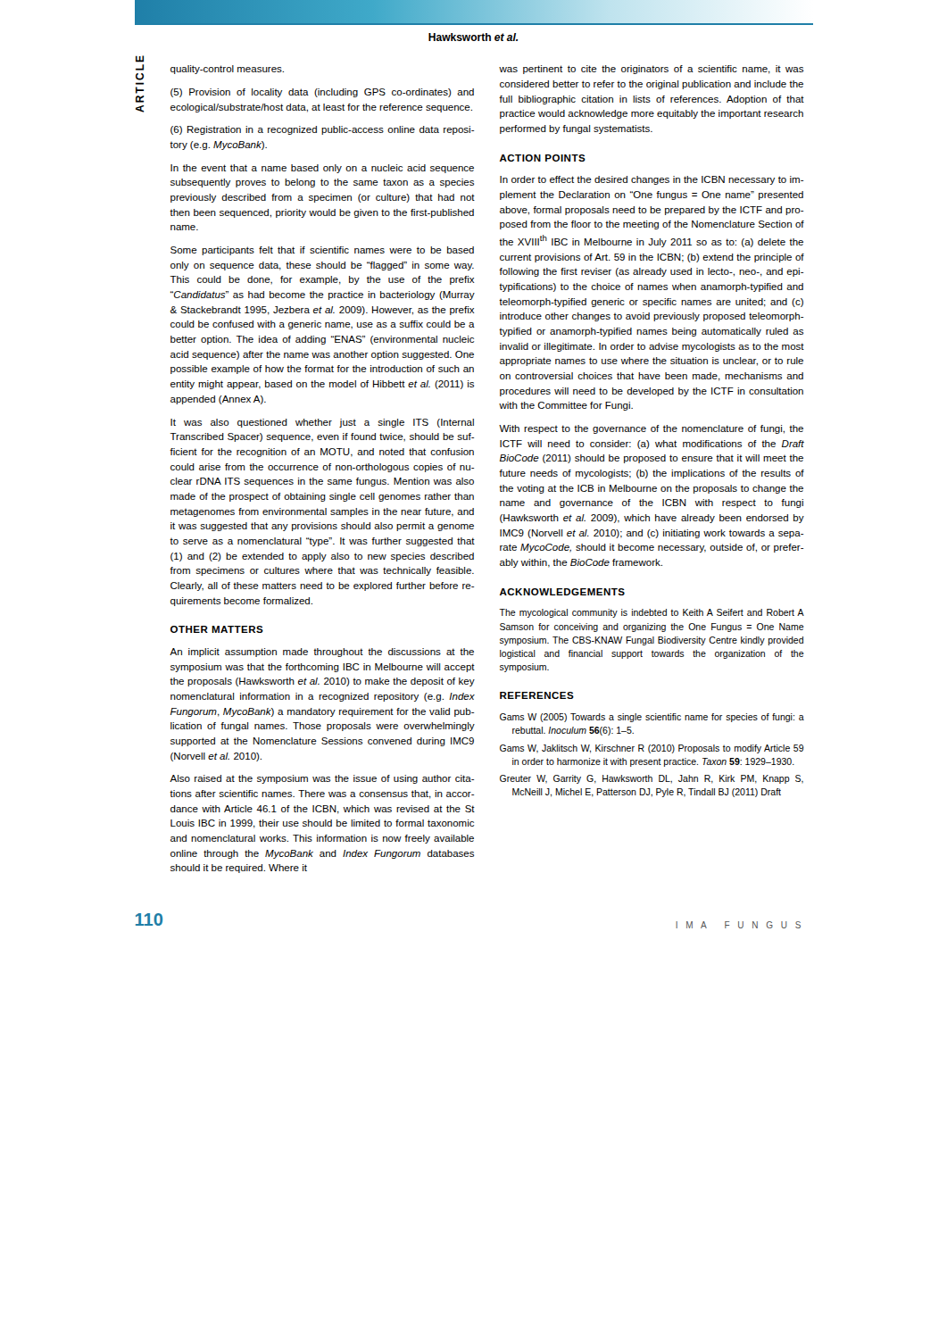Hawksworth et al.
ARTICLE
quality-control measures.
(5) Provision of locality data (including GPS co-ordinates) and ecological/substrate/host data, at least for the reference sequence.
(6) Registration in a recognized public-access online data repository (e.g. MycoBank).
In the event that a name based only on a nucleic acid sequence subsequently proves to belong to the same taxon as a species previously described from a specimen (or culture) that had not then been sequenced, priority would be given to the first-published name.
Some participants felt that if scientific names were to be based only on sequence data, these should be “flagged” in some way. This could be done, for example, by the use of the prefix “Candidatus” as had become the practice in bacteriology (Murray & Stackebrandt 1995, Jezbera et al. 2009). However, as the prefix could be confused with a generic name, use as a suffix could be a better option. The idea of adding “ENAS” (environmental nucleic acid sequence) after the name was another option suggested. One possible example of how the format for the introduction of such an entity might appear, based on the model of Hibbett et al. (2011) is appended (Annex A).
It was also questioned whether just a single ITS (Internal Transcribed Spacer) sequence, even if found twice, should be sufficient for the recognition of an MOTU, and noted that confusion could arise from the occurrence of non-orthologous copies of nuclear rDNA ITS sequences in the same fungus. Mention was also made of the prospect of obtaining single cell genomes rather than metagenomes from environmental samples in the near future, and it was suggested that any provisions should also permit a genome to serve as a nomenclatural “type”. It was further suggested that (1) and (2) be extended to apply also to new species described from specimens or cultures where that was technically feasible. Clearly, all of these matters need to be explored further before requirements become formalized.
Other matters
An implicit assumption made throughout the discussions at the symposium was that the forthcoming IBC in Melbourne will accept the proposals (Hawksworth et al. 2010) to make the deposit of key nomenclatural information in a recognized repository (e.g. Index Fungorum, MycoBank) a mandatory requirement for the valid publication of fungal names. Those proposals were overwhelmingly supported at the Nomenclature Sessions convened during IMC9 (Norvell et al. 2010).
Also raised at the symposium was the issue of using author citations after scientific names. There was a consensus that, in accordance with Article 46.1 of the ICBN, which was revised at the St Louis IBC in 1999, their use should be limited to formal taxonomic and nomenclatural works. This information is now freely available online through the MycoBank and Index Fungorum databases should it be required. Where it
was pertinent to cite the originators of a scientific name, it was considered better to refer to the original publication and include the full bibliographic citation in lists of references. Adoption of that practice would acknowledge more equitably the important research performed by fungal systematists.
Action points
In order to effect the desired changes in the ICBN necessary to implement the Declaration on “One fungus = One name” presented above, formal proposals need to be prepared by the ICTF and proposed from the floor to the meeting of the Nomenclature Section of the XVIIIth IBC in Melbourne in July 2011 so as to: (a) delete the current provisions of Art. 59 in the ICBN; (b) extend the principle of following the first reviser (as already used in lecto-, neo-, and epitypifications) to the choice of names when anamorph-typified and teleomorph-typified generic or specific names are united; and (c) introduce other changes to avoid previously proposed teleomorph-typified or anamorph-typified names being automatically ruled as invalid or illegitimate. In order to advise mycologists as to the most appropriate names to use where the situation is unclear, or to rule on controversial choices that have been made, mechanisms and procedures will need to be developed by the ICTF in consultation with the Committee for Fungi.
With respect to the governance of the nomenclature of fungi, the ICTF will need to consider: (a) what modifications of the Draft BioCode (2011) should be proposed to ensure that it will meet the future needs of mycologists; (b) the implications of the results of the voting at the ICB in Melbourne on the proposals to change the name and governance of the ICBN with respect to fungi (Hawksworth et al. 2009), which have already been endorsed by IMC9 (Norvell et al. 2010); and (c) initiating work towards a separate MycoCode, should it become necessary, outside of, or preferably within, the BioCode framework.
Acknowledgements
The mycological community is indebted to Keith A Seifert and Robert A Samson for conceiving and organizing the One Fungus = One Name symposium. The CBS-KNAW Fungal Biodiversity Centre kindly provided logistical and financial support towards the organization of the symposium.
References
Gams W (2005) Towards a single scientific name for species of fungi: a rebuttal. Inoculum 56(6): 1–5.
Gams W, Jaklitsch W, Kirschner R (2010) Proposals to modify Article 59 in order to harmonize it with present practice. Taxon 59: 1929–1930.
Greuter W, Garrity G, Hawksworth DL, Jahn R, Kirk PM, Knapp S, McNeill J, Michel E, Patterson DJ, Pyle R, Tindall BJ (2011) Draft
110
I M A F U N G U S